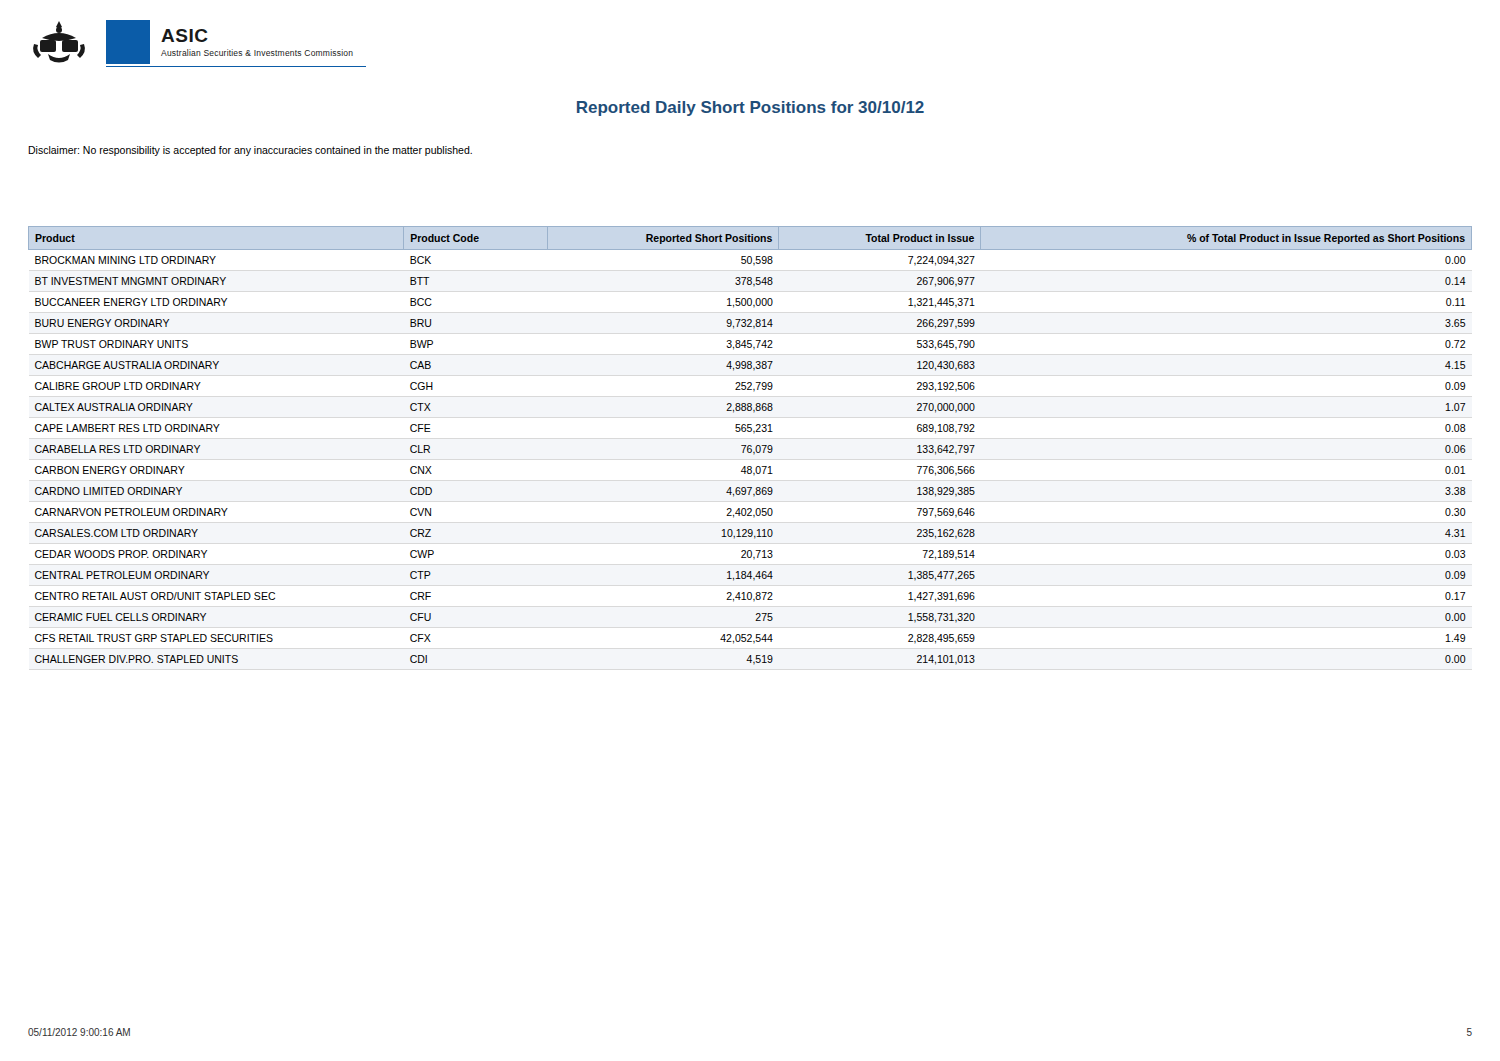ASIC
Australian Securities & Investments Commission
Reported Daily Short Positions for 30/10/12
Disclaimer: No responsibility is accepted for any inaccuracies contained in the matter published.
| Product | Product Code | Reported Short Positions | Total Product in Issue | % of Total Product in Issue Reported as Short Positions |
| --- | --- | --- | --- | --- |
| BROCKMAN MINING LTD ORDINARY | BCK | 50,598 | 7,224,094,327 | 0.00 |
| BT INVESTMENT MNGMNT ORDINARY | BTT | 378,548 | 267,906,977 | 0.14 |
| BUCCANEER ENERGY LTD ORDINARY | BCC | 1,500,000 | 1,321,445,371 | 0.11 |
| BURU ENERGY ORDINARY | BRU | 9,732,814 | 266,297,599 | 3.65 |
| BWP TRUST ORDINARY UNITS | BWP | 3,845,742 | 533,645,790 | 0.72 |
| CABCHARGE AUSTRALIA ORDINARY | CAB | 4,998,387 | 120,430,683 | 4.15 |
| CALIBRE GROUP LTD ORDINARY | CGH | 252,799 | 293,192,506 | 0.09 |
| CALTEX AUSTRALIA ORDINARY | CTX | 2,888,868 | 270,000,000 | 1.07 |
| CAPE LAMBERT RES LTD ORDINARY | CFE | 565,231 | 689,108,792 | 0.08 |
| CARABELLA RES LTD ORDINARY | CLR | 76,079 | 133,642,797 | 0.06 |
| CARBON ENERGY ORDINARY | CNX | 48,071 | 776,306,566 | 0.01 |
| CARDNO LIMITED ORDINARY | CDD | 4,697,869 | 138,929,385 | 3.38 |
| CARNARVON PETROLEUM ORDINARY | CVN | 2,402,050 | 797,569,646 | 0.30 |
| CARSALES.COM LTD ORDINARY | CRZ | 10,129,110 | 235,162,628 | 4.31 |
| CEDAR WOODS PROP. ORDINARY | CWP | 20,713 | 72,189,514 | 0.03 |
| CENTRAL PETROLEUM ORDINARY | CTP | 1,184,464 | 1,385,477,265 | 0.09 |
| CENTRO RETAIL AUST ORD/UNIT STAPLED SEC | CRF | 2,410,872 | 1,427,391,696 | 0.17 |
| CERAMIC FUEL CELLS ORDINARY | CFU | 275 | 1,558,731,320 | 0.00 |
| CFS RETAIL TRUST GRP STAPLED SECURITIES | CFX | 42,052,544 | 2,828,495,659 | 1.49 |
| CHALLENGER DIV.PRO. STAPLED UNITS | CDI | 4,519 | 214,101,013 | 0.00 |
05/11/2012 9:00:16 AM 5